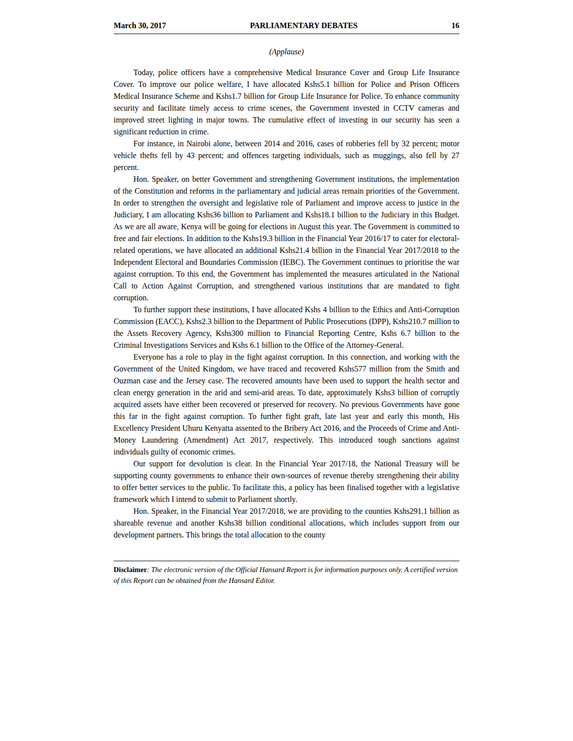March 30, 2017 PARLIAMENTARY DEBATES 16
(Applause)
Today, police officers have a comprehensive Medical Insurance Cover and Group Life Insurance Cover. To improve our police welfare, I have allocated Kshs5.1 billion for Police and Prison Officers Medical Insurance Scheme and Kshs1.7 billion for Group Life Insurance for Police. To enhance community security and facilitate timely access to crime scenes, the Government invested in CCTV cameras and improved street lighting in major towns. The cumulative effect of investing in our security has seen a significant reduction in crime.
For instance, in Nairobi alone, between 2014 and 2016, cases of robberies fell by 32 percent; motor vehicle thefts fell by 43 percent; and offences targeting individuals, such as muggings, also fell by 27 percent.
Hon. Speaker, on better Government and strengthening Government institutions, the implementation of the Constitution and reforms in the parliamentary and judicial areas remain priorities of the Government. In order to strengthen the oversight and legislative role of Parliament and improve access to justice in the Judiciary, I am allocating Kshs36 billion to Parliament and Kshs18.1 billion to the Judiciary in this Budget. As we are all aware, Kenya will be going for elections in August this year. The Government is committed to free and fair elections. In addition to the Kshs19.3 billion in the Financial Year 2016/17 to cater for electoral-related operations, we have allocated an additional Kshs21.4 billion in the Financial Year 2017/2018 to the Independent Electoral and Boundaries Commission (IEBC). The Government continues to prioritise the war against corruption. To this end, the Government has implemented the measures articulated in the National Call to Action Against Corruption, and strengthened various institutions that are mandated to fight corruption.
To further support these institutions, I have allocated Kshs 4 billion to the Ethics and Anti-Corruption Commission (EACC), Kshs2.3 billion to the Department of Public Prosecutions (DPP), Kshs210.7 million to the Assets Recovery Agency, Kshs300 million to Financial Reporting Centre, Kshs 6.7 billion to the Criminal Investigations Services and Kshs 6.1 billion to the Office of the Attorney-General.
Everyone has a role to play in the fight against corruption. In this connection, and working with the Government of the United Kingdom, we have traced and recovered Kshs577 million from the Smith and Ouzman case and the Jersey case. The recovered amounts have been used to support the health sector and clean energy generation in the arid and semi-arid areas. To date, approximately Kshs3 billion of corruptly acquired assets have either been recovered or preserved for recovery. No previous Governments have gone this far in the fight against corruption. To further fight graft, late last year and early this month, His Excellency President Uhuru Kenyatta assented to the Bribery Act 2016, and the Proceeds of Crime and Anti-Money Laundering (Amendment) Act 2017, respectively. This introduced tough sanctions against individuals guilty of economic crimes.
Our support for devolution is clear. In the Financial Year 2017/18, the National Treasury will be supporting county governments to enhance their own-sources of revenue thereby strengthening their ability to offer better services to the public. To facilitate this, a policy has been finalised together with a legislative framework which I intend to submit to Parliament shortly.
Hon. Speaker, in the Financial Year 2017/2018, we are providing to the counties Kshs291.1 billion as shareable revenue and another Kshs38 billion conditional allocations, which includes support from our development partners. This brings the total allocation to the county
Disclaimer: The electronic version of the Official Hansard Report is for information purposes only. A certified version of this Report can be obtained from the Hansard Editor.